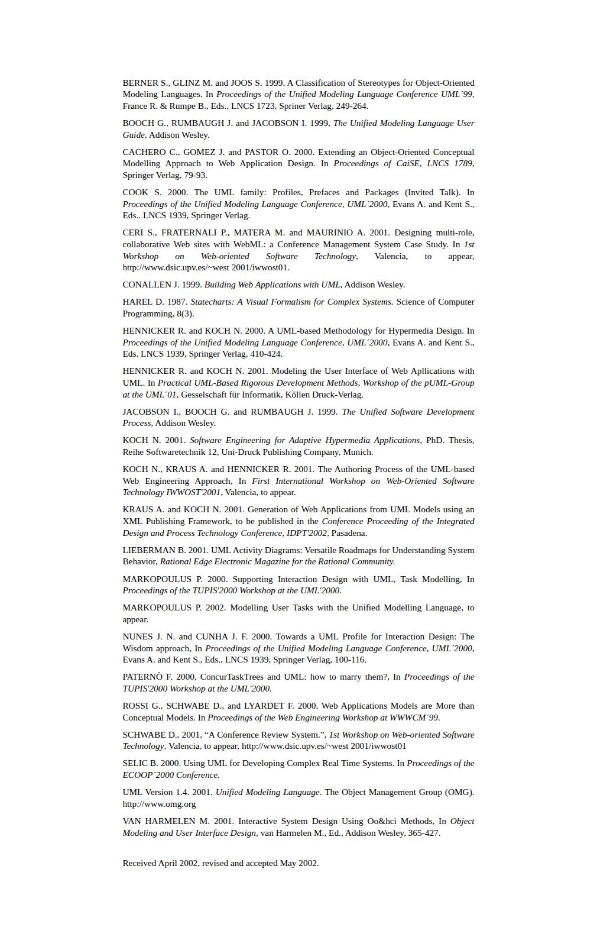BERNER S., GLINZ M. and JOOS S. 1999. A Classification of Stereotypes for Object-Oriented Modeling Languages. In Proceedings of the Unified Modeling Language Conference UML´99, France R. & Rumpe B., Eds., LNCS 1723, Spriner Verlag, 249-264.
BOOCH G., RUMBAUGH J. and JACOBSON I. 1999, The Unified Modeling Language User Guide, Addison Wesley.
CACHERO C., GOMEZ J. and PASTOR O. 2000. Extending an Object-Oriented Conceptual Modelling Approach to Web Application Design. In Proceedings of CaiSE, LNCS 1789, Springer Verlag, 79-93.
COOK S. 2000. The UML family: Profiles, Prefaces and Packages (Invited Talk). In Proceedings of the Unified Modeling Language Conference, UML´2000, Evans A. and Kent S., Eds.. LNCS 1939, Springer Verlag.
CERI S., FRATERNALI P., MATERA M. and MAURINIO A. 2001. Designing multi-role, collaborative Web sites with WebML: a Conference Management System Case Study. In 1st Workshop on Web-oriented Software Technology, Valencia, to appear, http://www.dsic.upv.es/~west 2001/iwwost01.
CONALLEN J. 1999. Building Web Applications with UML, Addison Wesley.
HAREL D. 1987. Statecharts: A Visual Formalism for Complex Systems. Science of Computer Programming, 8(3).
HENNICKER R. and KOCH N. 2000. A UML-based Methodology for Hypermedia Design. In Proceedings of the Unified Modeling Language Conference, UML´2000, Evans A. and Kent S., Eds. LNCS 1939, Springer Verlag, 410-424.
HENNICKER R. and KOCH N. 2001. Modeling the User Interface of Web Apllications with UML. In Practical UML-Based Rigorous Development Methods, Workshop of the pUML-Group at the UML´01, Gesselschaft für Informatik, Köllen Druck-Verlag.
JACOBSON I., BOOCH G. and RUMBAUGH J. 1999. The Unified Software Development Process, Addison Wesley.
KOCH N. 2001. Software Engineering for Adaptive Hypermedia Applications, PhD. Thesis, Reihe Softwaretechnik 12, Uni-Druck Publishing Company, Munich.
KOCH N., KRAUS A. and HENNICKER R. 2001. The Authoring Process of the UML-based Web Engineering Approach, In First International Workshop on Web-Oriented Software Technology IWWOST'2001, Valencia, to appear.
KRAUS A. and KOCH N. 2001. Generation of Web Applications from UML Models using an XML Publishing Framework, to be published in the Conference Proceeding of the Integrated Design and Process Technology Conference, IDPT'2002, Pasadena.
LIEBERMAN B. 2001. UML Activity Diagrams: Versatile Roadmaps for Understanding System Behavior, Rational Edge Electronic Magazine for the Rational Community.
MARKOPOULUS P. 2000. Supporting Interaction Design with UML, Task Modelling, In Proceedings of the TUPIS'2000 Workshop at the UML'2000.
MARKOPOULUS P. 2002. Modelling User Tasks with the Unified Modelling Language, to appear.
NUNES J. N. and CUNHA J. F. 2000. Towards a UML Profile for Interaction Design: The Wisdom approach, In Proceedings of the Unified Modeling Language Conference, UML´2000, Evans A. and Kent S., Eds., LNCS 1939, Springer Verlag, 100-116.
PATERNÒ F. 2000, ConcurTaskTrees and UML: how to marry them?, In Proceedings of the TUPIS'2000 Workshop at the UML'2000.
ROSSI G., SCHWABE D., and LYARDET F. 2000. Web Applications Models are More than Conceptual Models. In Proceedings of the Web Engineering Workshop at WWWCM´99.
SCHWABE D., 2001, “A Conference Review System.”, 1st Workshop on Web-oriented Software Technology, Valencia, to appear, http://www.dsic.upv.es/~west 2001/iwwost01
SELIC B. 2000. Using UML for Developing Complex Real Time Systems. In Proceedings of the ECOOP´2000 Conference.
UML Version 1.4. 2001. Unified Modeling Language. The Object Management Group (OMG). http://www.omg.org
VAN HARMELEN M. 2001. Interactive System Design Using Oo&hci Methods, In Object Modeling and User Interface Design, van Harmelen M., Ed., Addison Wesley, 365-427.
Received April 2002, revised and accepted May 2002.